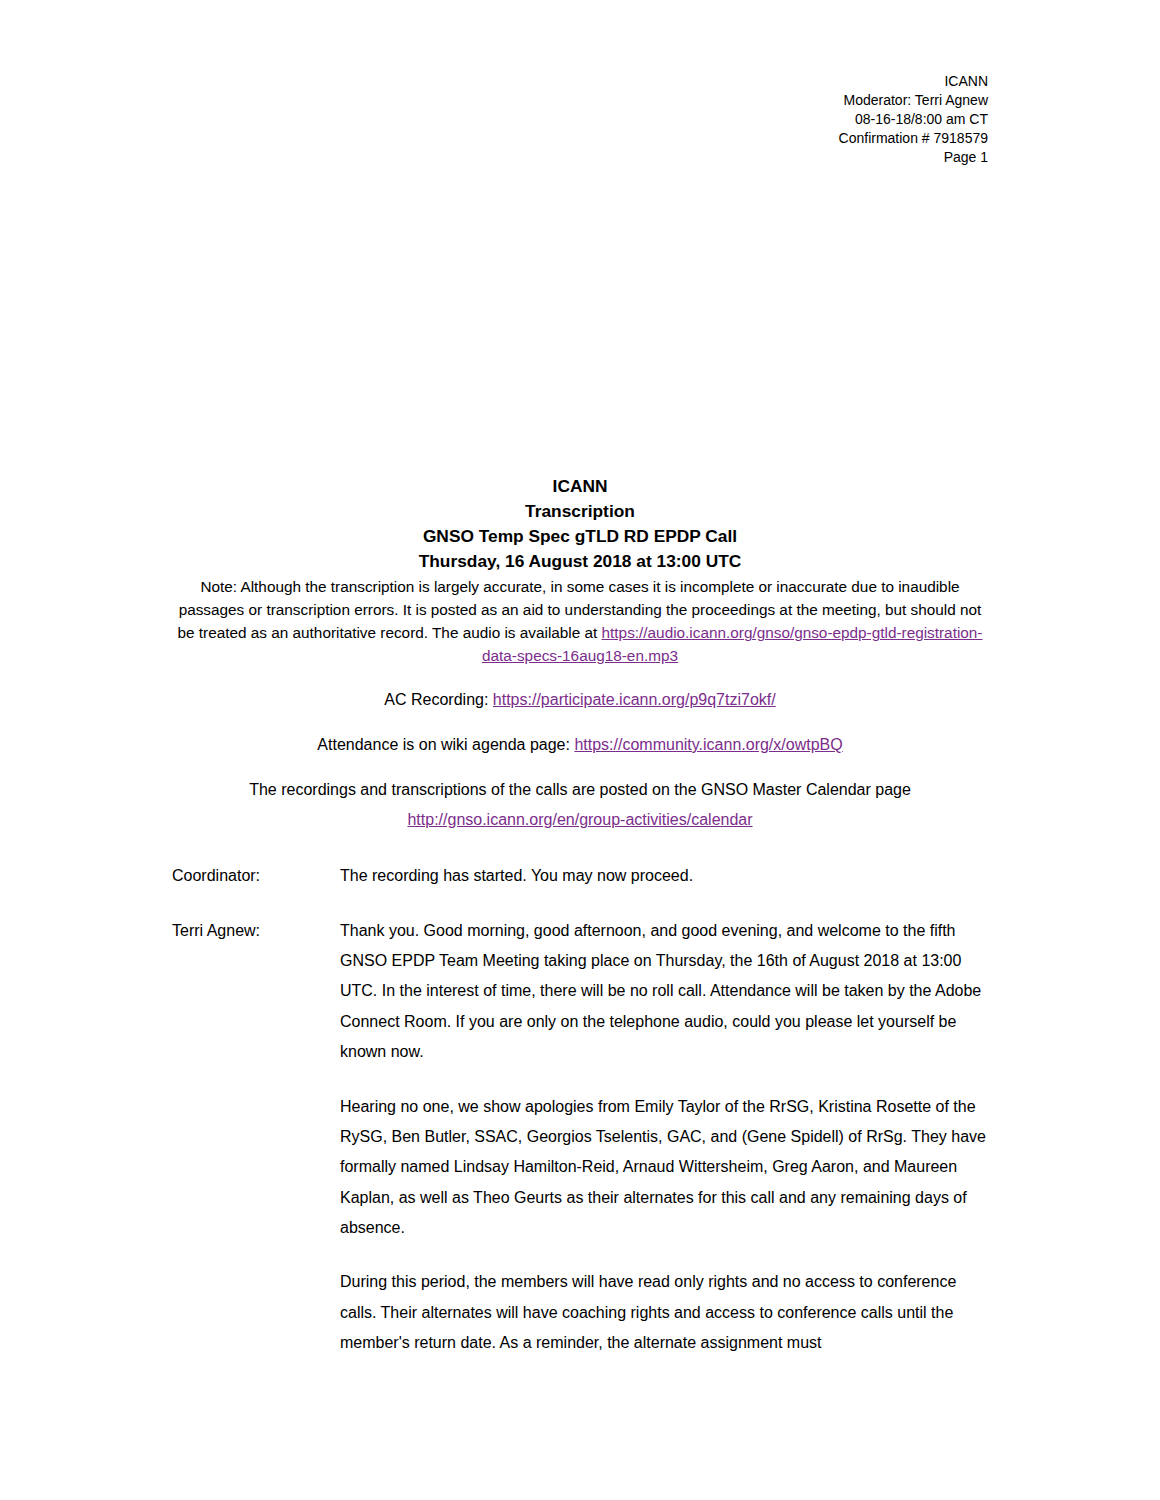ICANN
Moderator: Terri Agnew
08-16-18/8:00 am CT
Confirmation # 7918579
Page 1
ICANN
Transcription
GNSO Temp Spec gTLD RD EPDP Call
Thursday, 16 August 2018 at 13:00 UTC
Note: Although the transcription is largely accurate, in some cases it is incomplete or inaccurate due to inaudible passages or transcription errors. It is posted as an aid to understanding the proceedings at the meeting, but should not be treated as an authoritative record. The audio is available at https://audio.icann.org/gnso/gnso-epdp-gtld-registration-data-specs-16aug18-en.mp3
AC Recording: https://participate.icann.org/p9q7tzi7okf/
Attendance is on wiki agenda page: https://community.icann.org/x/owtpBQ
The recordings and transcriptions of the calls are posted on the GNSO Master Calendar page
http://gnso.icann.org/en/group-activities/calendar
Coordinator:
The recording has started. You may now proceed.
Terri Agnew:
Thank you. Good morning, good afternoon, and good evening, and welcome to the fifth GNSO EPDP Team Meeting taking place on Thursday, the 16th of August 2018 at 13:00 UTC. In the interest of time, there will be no roll call. Attendance will be taken by the Adobe Connect Room. If you are only on the telephone audio, could you please let yourself be known now.
Hearing no one, we show apologies from Emily Taylor of the RrSG, Kristina Rosette of the RySG, Ben Butler, SSAC, Georgios Tselentis, GAC, and (Gene Spidell) of RrSg. They have formally named Lindsay Hamilton-Reid, Arnaud Wittersheim, Greg Aaron, and Maureen Kaplan, as well as Theo Geurts as their alternates for this call and any remaining days of absence.
During this period, the members will have read only rights and no access to conference calls. Their alternates will have coaching rights and access to conference calls until the member's return date. As a reminder, the alternate assignment must